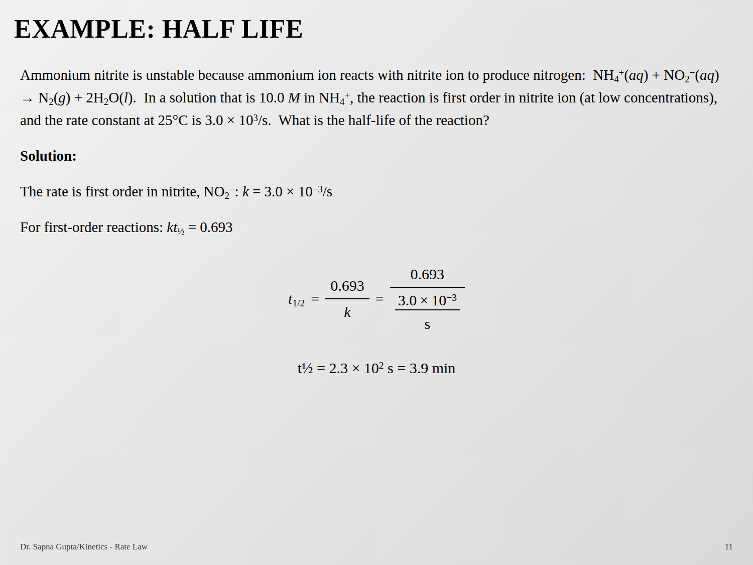EXAMPLE: HALF LIFE
Ammonium nitrite is unstable because ammonium ion reacts with nitrite ion to produce nitrogen: NH4+(aq) + NO2−(aq) → N2(g) + 2H2O(l). In a solution that is 10.0 M in NH4+, the reaction is first order in nitrite ion (at low concentrations), and the rate constant at 25°C is 3.0 × 103/s. What is the half-life of the reaction?
Solution:
The rate is first order in nitrite, NO2−: k = 3.0 × 10−3/s
For first-order reactions: kt½ = 0.693
| t 1/2 | = | 0.693 k | = | 0.693 3.0 × 10 −3 s |
t½ = 2.3 × 102 s = 3.9 min
Dr. Sapna Gupta/Kinetics - Rate Law
11